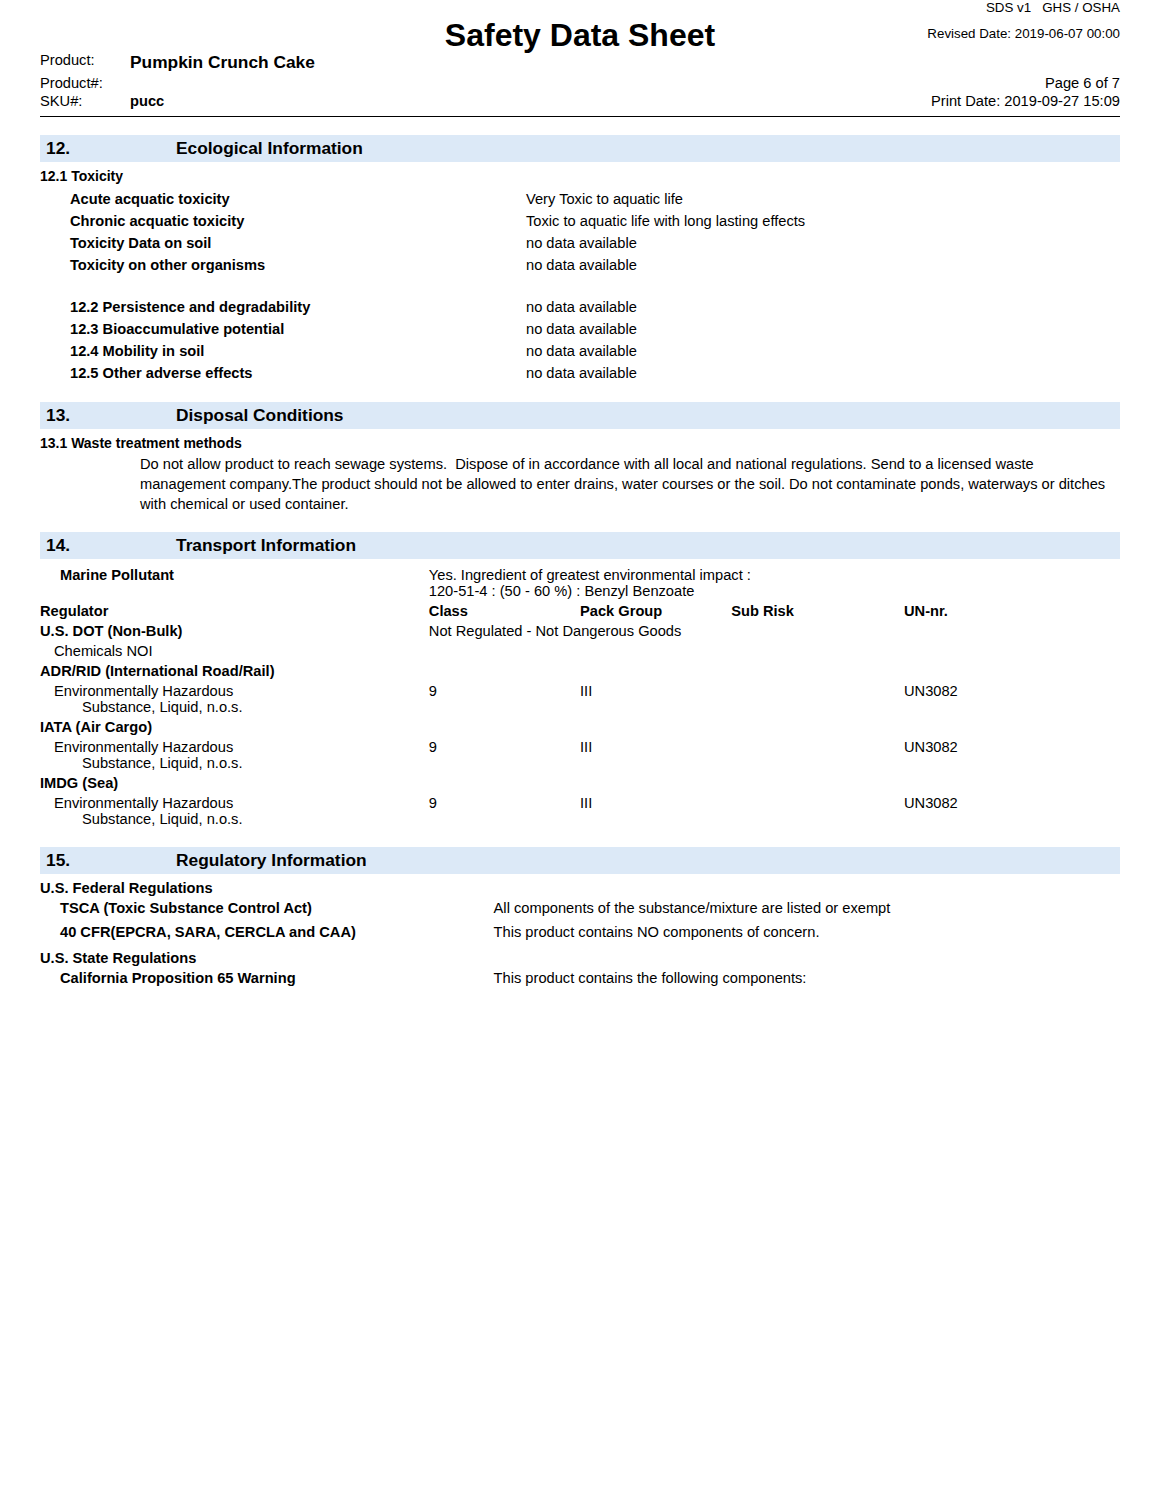SDS v1 GHS / OSHA
Safety Data Sheet
Revised Date: 2019-06-07 00:00
| Product: | Pumpkin Crunch Cake | |
| Product#: | | Page 6 of 7 |
| SKU#: | pucc | Print Date: 2019-09-27 15:09 |
12. Ecological Information
12.1 Toxicity
| Acute acquatic toxicity | Very Toxic to aquatic life |
| Chronic acquatic toxicity | Toxic to aquatic life with long lasting effects |
| Toxicity Data on soil | no data available |
| Toxicity on other organisms | no data available |
| 12.2 Persistence and degradability | no data available |
| 12.3 Bioaccumulative potential | no data available |
| 12.4 Mobility in soil | no data available |
| 12.5 Other adverse effects | no data available |
13. Disposal Conditions
13.1 Waste treatment methods
Do not allow product to reach sewage systems. Dispose of in accordance with all local and national regulations. Send to a licensed waste management company.The product should not be allowed to enter drains, water courses or the soil. Do not contaminate ponds, waterways or ditches with chemical or used container.
14. Transport Information
| Marine Pollutant | Yes. Ingredient of greatest environmental impact : 120-51-4 : (50 - 60 %) : Benzyl Benzoate |
| Regulator | Class | Pack Group | Sub Risk | UN-nr. |
| U.S. DOT (Non-Bulk) | Not Regulated - Not Dangerous Goods |
| Chemicals NOI | | | | |
| ADR/RID (International Road/Rail) | | | | |
| Environmentally Hazardous Substance, Liquid, n.o.s. | 9 | III | | UN3082 |
| IATA (Air Cargo) | | | | |
| Environmentally Hazardous Substance, Liquid, n.o.s. | 9 | III | | UN3082 |
| IMDG (Sea) | | | | |
| Environmentally Hazardous Substance, Liquid, n.o.s. | 9 | III | | UN3082 |
15. Regulatory Information
U.S. Federal Regulations
| TSCA (Toxic Substance Control Act) | All components of the substance/mixture are listed or exempt |
| 40 CFR(EPCRA, SARA, CERCLA and CAA) | This product contains NO components of concern. |
U.S. State Regulations
| California Proposition 65 Warning | This product contains the following components: |